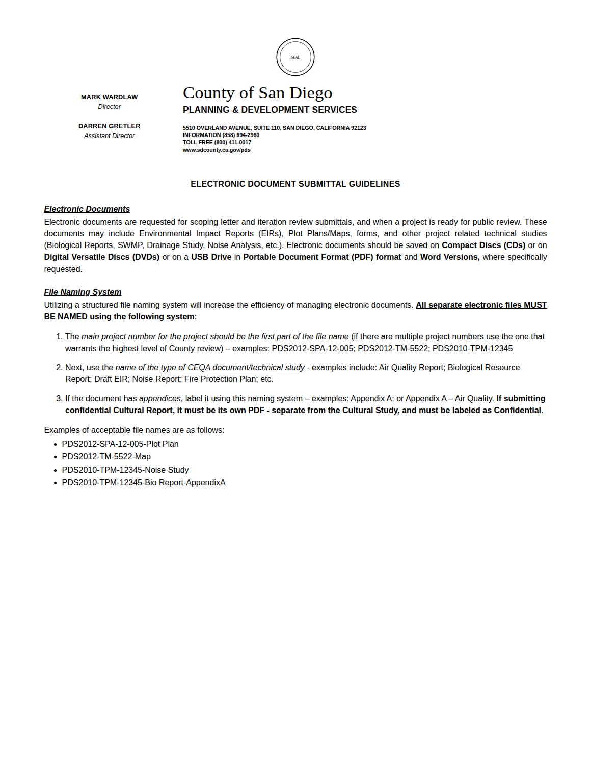MARK WARDLAW
Director
DARREN GRETLER
Assistant Director
County of San Diego
PLANNING & DEVELOPMENT SERVICES
5510 OVERLAND AVENUE, SUITE 110, SAN DIEGO, CALIFORNIA 92123
INFORMATION (858) 694-2960
TOLL FREE (800) 411-0017
www.sdcounty.ca.gov/pds
ELECTRONIC DOCUMENT SUBMITTAL GUIDELINES
Electronic Documents
Electronic documents are requested for scoping letter and iteration review submittals, and when a project is ready for public review. These documents may include Environmental Impact Reports (EIRs), Plot Plans/Maps, forms, and other project related technical studies (Biological Reports, SWMP, Drainage Study, Noise Analysis, etc.). Electronic documents should be saved on Compact Discs (CDs) or on Digital Versatile Discs (DVDs) or on a USB Drive in Portable Document Format (PDF) format and Word Versions, where specifically requested.
File Naming System
Utilizing a structured file naming system will increase the efficiency of managing electronic documents. All separate electronic files MUST BE NAMED using the following system:
The main project number for the project should be the first part of the file name (if there are multiple project numbers use the one that warrants the highest level of County review) – examples: PDS2012-SPA-12-005; PDS2012-TM-5522; PDS2010-TPM-12345
Next, use the name of the type of CEQA document/technical study - examples include: Air Quality Report; Biological Resource Report; Draft EIR; Noise Report; Fire Protection Plan; etc.
If the document has appendices, label it using this naming system – examples: Appendix A; or Appendix A – Air Quality. If submitting confidential Cultural Report, it must be its own PDF - separate from the Cultural Study, and must be labeled as Confidential.
Examples of acceptable file names are as follows:
PDS2012-SPA-12-005-Plot Plan
PDS2012-TM-5522-Map
PDS2010-TPM-12345-Noise Study
PDS2010-TPM-12345-Bio Report-AppendixA